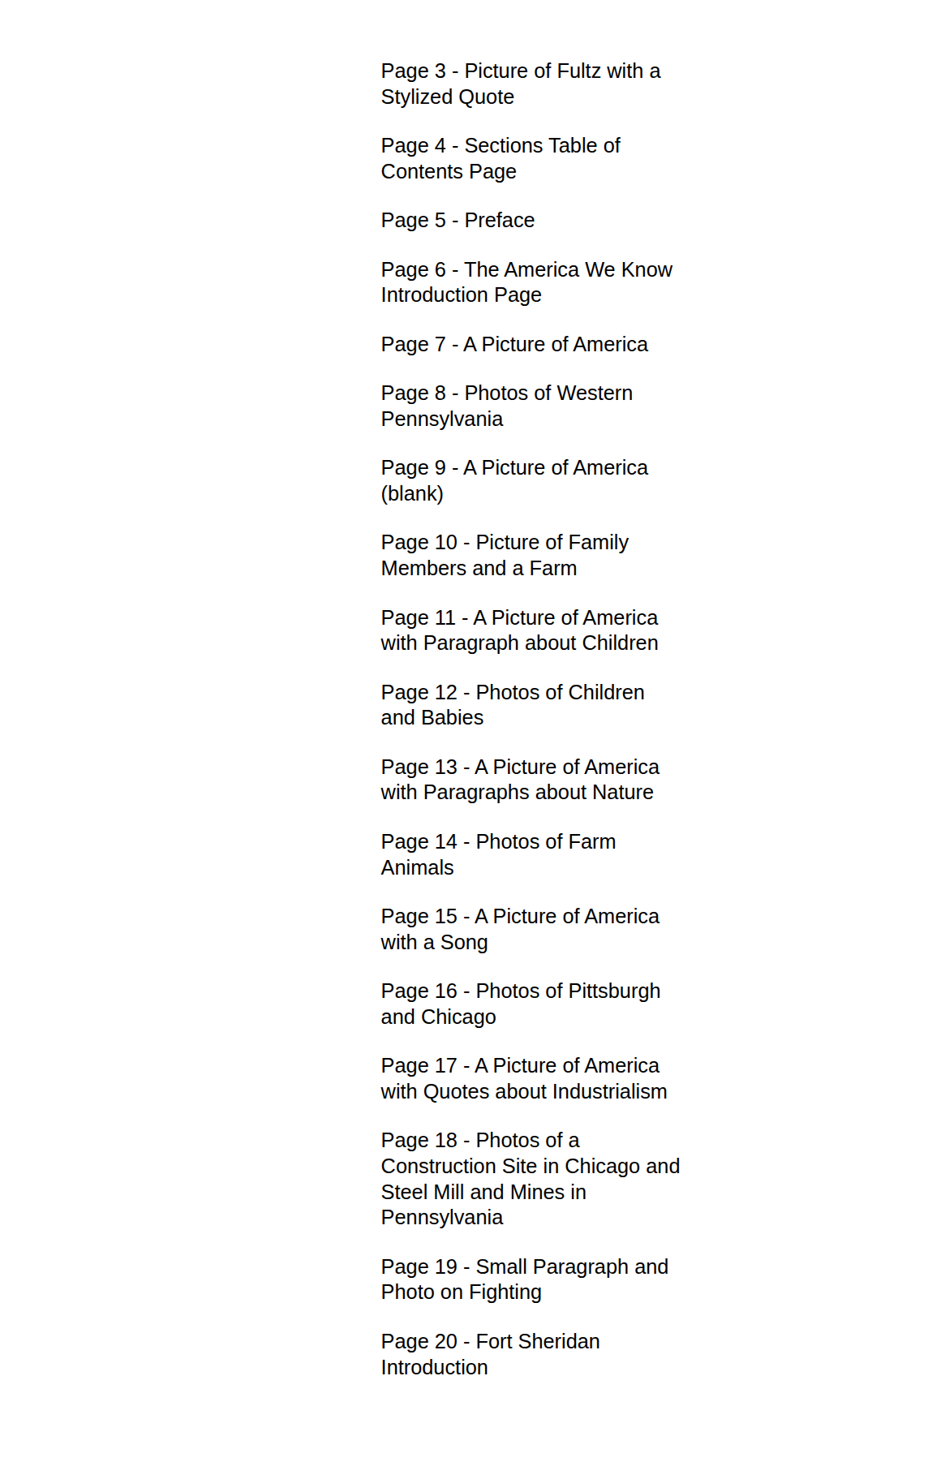Page 3 - Picture of Fultz with a Stylized Quote
Page 4 - Sections Table of Contents Page
Page 5 - Preface
Page 6 - The America We Know Introduction Page
Page 7 - A Picture of America
Page 8 - Photos of Western Pennsylvania
Page 9 - A Picture of America (blank)
Page 10 - Picture of Family Members and a Farm
Page 11 - A Picture of America with Paragraph about Children
Page 12 - Photos of Children and Babies
Page 13 - A Picture of America with Paragraphs about Nature
Page 14 - Photos of Farm Animals
Page 15 - A Picture of America with a Song
Page 16 - Photos of Pittsburgh and Chicago
Page 17 - A Picture of America with Quotes about Industrialism
Page 18 - Photos of a Construction Site in Chicago and Steel Mill and Mines in Pennsylvania
Page 19 - Small Paragraph and Photo on Fighting
Page 20 - Fort Sheridan Introduction